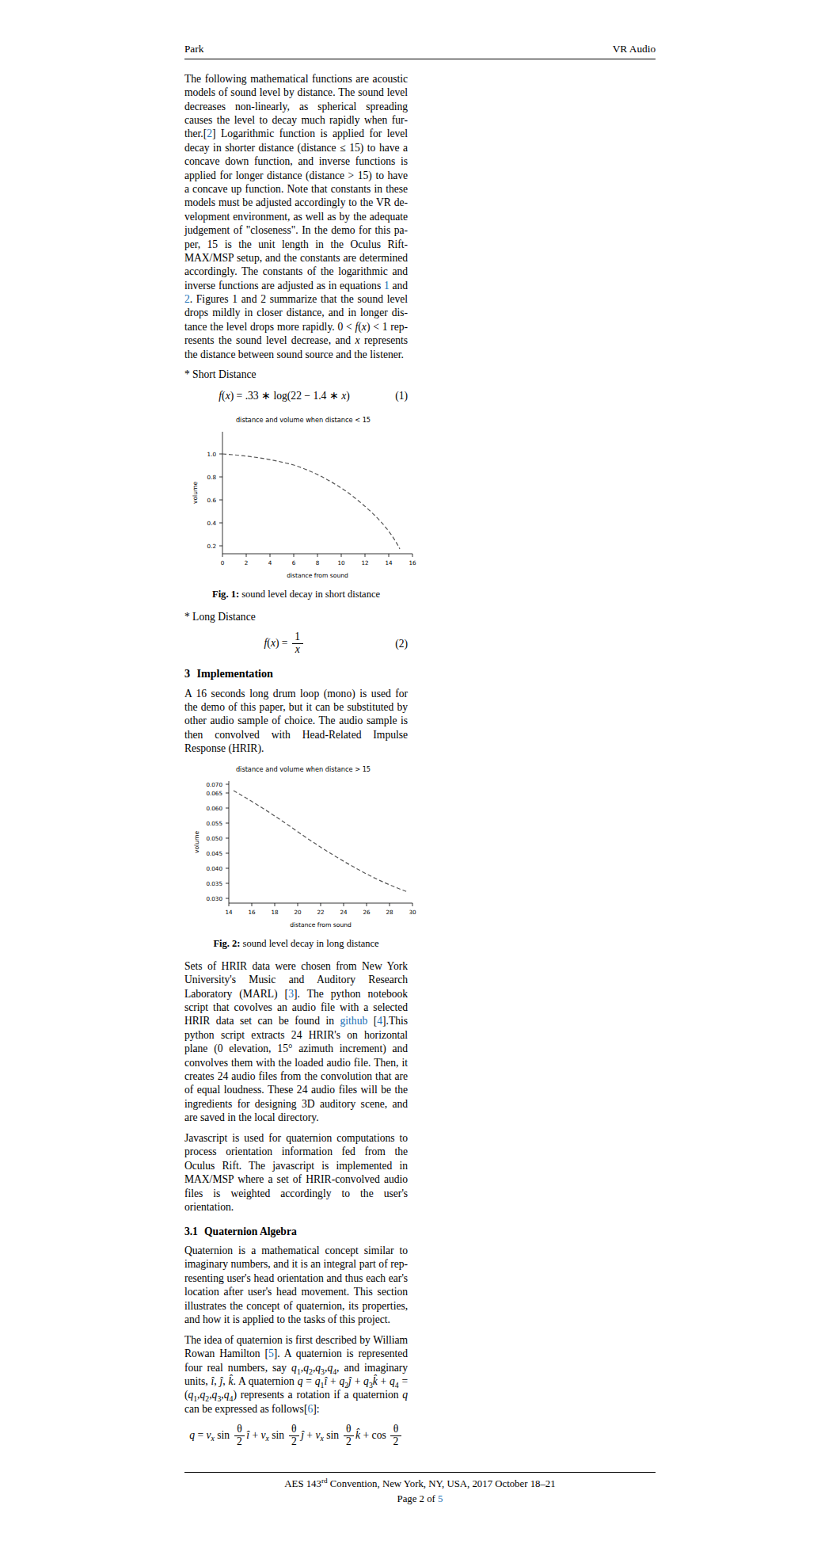Park
VR Audio
The following mathematical functions are acoustic models of sound level by distance. The sound level decreases non-linearly, as spherical spreading causes the level to decay much rapidly when further.[2] Logarithmic function is applied for level decay in shorter distance (distance ≤ 15) to have a concave down function, and inverse functions is applied for longer distance (distance > 15) to have a concave up function. Note that constants in these models must be adjusted accordingly to the VR development environment, as well as by the adequate judgement of "closeness". In the demo for this paper, 15 is the unit length in the Oculus Rift-MAX/MSP setup, and the constants are determined accordingly. The constants of the logarithmic and inverse functions are adjusted as in equations 1 and 2. Figures 1 and 2 summarize that the sound level drops mildly in closer distance, and in longer distance the level drops more rapidly. 0 < f(x) < 1 represents the sound level decrease, and x represents the distance between sound source and the listener.
* Short Distance
f(x) = .33 ∗ log(22 − 1.4 ∗ x)
(1)
distance and volume when distance < 15 0 2 4 6 8 10 12 14 16 0.2 0.4 0.6 0.8 1.0 distance from sound volume
Fig. 1: sound level decay in short distance
* Long Distance
f(x) = 1 x
(2)
3 Implementation
A 16 seconds long drum loop (mono) is used for the demo of this paper, but it can be substituted by other audio sample of choice. The audio sample is then convolved with Head-Related Impulse Response (HRIR).
distance and volume when distance > 15 14 16 18 20 22 24 26 28 30 0.030 0.035 0.040 0.045 0.050 0.055 0.060 0.065 0.070 distance from sound volume
Fig. 2: sound level decay in long distance
Sets of HRIR data were chosen from New York University's Music and Auditory Research Laboratory (MARL) [3]. The python notebook script that covolves an audio file with a selected HRIR data set can be found in github [4].This python script extracts 24 HRIR's on horizontal plane (0 elevation, 15° azimuth increment) and convolves them with the loaded audio file. Then, it creates 24 audio files from the convolution that are of equal loudness. These 24 audio files will be the ingredients for designing 3D auditory scene, and are saved in the local directory.
Javascript is used for quaternion computations to process orientation information fed from the Oculus Rift. The javascript is implemented in MAX/MSP where a set of HRIR-convolved audio files is weighted accordingly to the user's orientation.
3.1 Quaternion Algebra
Quaternion is a mathematical concept similar to imaginary numbers, and it is an integral part of representing user's head orientation and thus each ear's location after user's head movement. This section illustrates the concept of quaternion, its properties, and how it is applied to the tasks of this project.
The idea of quaternion is first described by William Rowan Hamilton [5]. A quaternion is represented four real numbers, say q1,q2,q3,q4, and imaginary units, î, ĵ, k̂. A quaternion q = q1î + q2ĵ + q3k̂ + q4 = (q1,q2,q3,q4) represents a rotation if a quaternion q can be expressed as follows[6]:
q = vx sin θ 2 î + vx sin θ 2 ĵ + vx sin θ 2 k̂ + cos θ 2
AES 143rd Convention, New York, NY, USA, 2017 October 18–21
Page 2 of 5